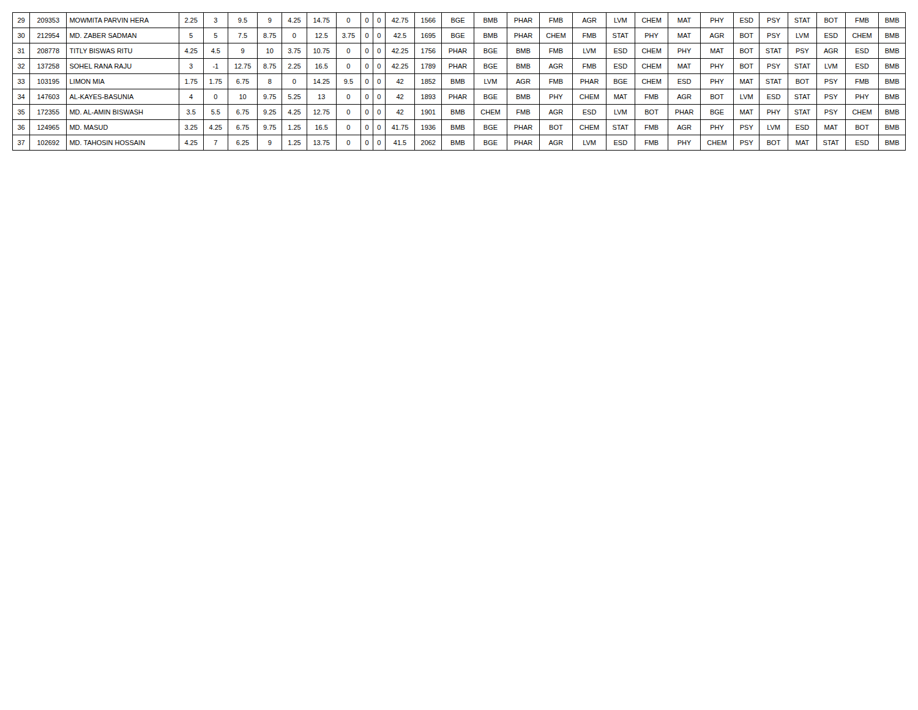| 29 | 209353 | MOWMITA PARVIN HERA | 2.25 | 3 | 9.5 | 9 | 4.25 | 14.75 | 0 | 0 | 0 | 42.75 | 1566 | BGE | BMB | PHAR | FMB | AGR | LVM | CHEM | MAT | PHY | ESD | PSY | STAT | BOT | FMB | BMB |
| 30 | 212954 | MD. ZABER SADMAN | 5 | 5 | 7.5 | 8.75 | 0 | 12.5 | 3.75 | 0 | 0 | 42.5 | 1695 | BGE | BMB | PHAR | CHEM | FMB | STAT | PHY | MAT | AGR | BOT | PSY | LVM | ESD | CHEM | BMB |
| 31 | 208778 | TITLY BISWAS RITU | 4.25 | 4.5 | 9 | 10 | 3.75 | 10.75 | 0 | 0 | 0 | 42.25 | 1756 | PHAR | BGE | BMB | FMB | LVM | ESD | CHEM | PHY | MAT | BOT | STAT | PSY | AGR | ESD | BMB |
| 32 | 137258 | SOHEL RANA RAJU | 3 | -1 | 12.75 | 8.75 | 2.25 | 16.5 | 0 | 0 | 0 | 42.25 | 1789 | PHAR | BGE | BMB | AGR | FMB | ESD | CHEM | MAT | PHY | BOT | PSY | STAT | LVM | ESD | BMB |
| 33 | 103195 | LIMON MIA | 1.75 | 1.75 | 6.75 | 8 | 0 | 14.25 | 9.5 | 0 | 0 | 42 | 1852 | BMB | LVM | AGR | FMB | PHAR | BGE | CHEM | ESD | PHY | MAT | STAT | BOT | PSY | FMB | BMB |
| 34 | 147603 | AL-KAYES-BASUNIA | 4 | 0 | 10 | 9.75 | 5.25 | 13 | 0 | 0 | 0 | 42 | 1893 | PHAR | BGE | BMB | PHY | CHEM | MAT | FMB | AGR | BOT | LVM | ESD | STAT | PSY | PHY | BMB |
| 35 | 172355 | MD. AL-AMIN BISWASH | 3.5 | 5.5 | 6.75 | 9.25 | 4.25 | 12.75 | 0 | 0 | 0 | 42 | 1901 | BMB | CHEM | FMB | AGR | ESD | LVM | BOT | PHAR | BGE | MAT | PHY | STAT | PSY | CHEM | BMB |
| 36 | 124965 | MD. MASUD | 3.25 | 4.25 | 6.75 | 9.75 | 1.25 | 16.5 | 0 | 0 | 0 | 41.75 | 1936 | BMB | BGE | PHAR | BOT | CHEM | STAT | FMB | AGR | PHY | PSY | LVM | ESD | MAT | BOT | BMB |
| 37 | 102692 | MD. TAHOSIN HOSSAIN | 4.25 | 7 | 6.25 | 9 | 1.25 | 13.75 | 0 | 0 | 0 | 41.5 | 2062 | BMB | BGE | PHAR | AGR | LVM | ESD | FMB | PHY | CHEM | PSY | BOT | MAT | STAT | ESD | BMB |